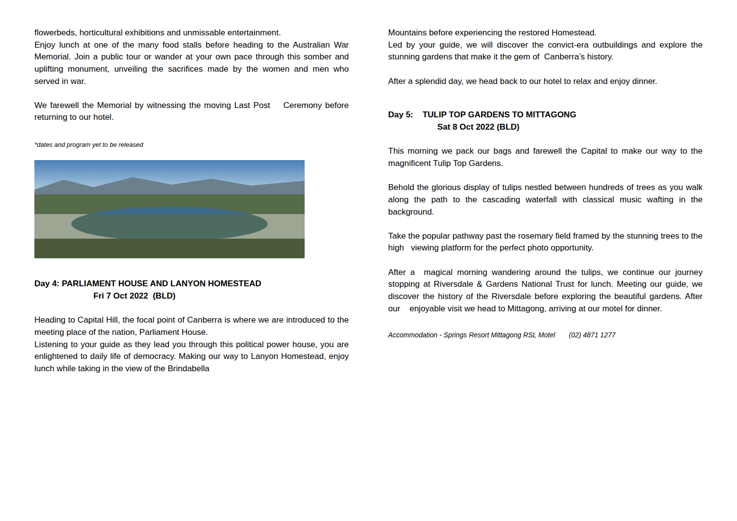flowerbeds, horticultural exhibitions and unmissable entertainment.
Enjoy lunch at one of the many food stalls before heading to the Australian War Memorial. Join a public tour or wander at your own pace through this somber and uplifting monument, unveiling the sacrifices made by the women and men who served in war.
We farewell the Memorial by witnessing the moving Last Post Ceremony before returning to our hotel.
*dates and program yet to be released
Day 4: PARLIAMENT HOUSE AND LANYON HOMESTEAD
Fri 7 Oct 2022 (BLD)
Heading to Capital Hill, the focal point of Canberra is where we are introduced to the meeting place of the nation, Parliament House.
Listening to your guide as they lead you through this political power house, you are enlightened to daily life of democracy. Making our way to Lanyon Homestead, enjoy lunch while taking in the view of the Brindabella
Mountains before experiencing the restored Homestead.
Led by your guide, we will discover the convict-era outbuildings and explore the stunning gardens that make it the gem of Canberra’s history.
After a splendid day, we head back to our hotel to relax and enjoy dinner.
Day 5: TULIP TOP GARDENS TO MITTAGONG
Sat 8 Oct 2022 (BLD)
This morning we pack our bags and farewell the Capital to make our way to the magnificent Tulip Top Gardens.
Behold the glorious display of tulips nestled between hundreds of trees as you walk along the path to the cascading waterfall with classical music wafting in the background.
Take the popular pathway past the rosemary field framed by the stunning trees to the high viewing platform for the perfect photo opportunity.
After a magical morning wandering around the tulips, we continue our journey stopping at Riversdale & Gardens National Trust for lunch. Meeting our guide, we discover the history of the Riversdale before exploring the beautiful gardens. After our enjoyable visit we head to Mittagong, arriving at our motel for dinner.
Accommodation - Springs Resort Mittagong RSL Motel (02) 4871 1277